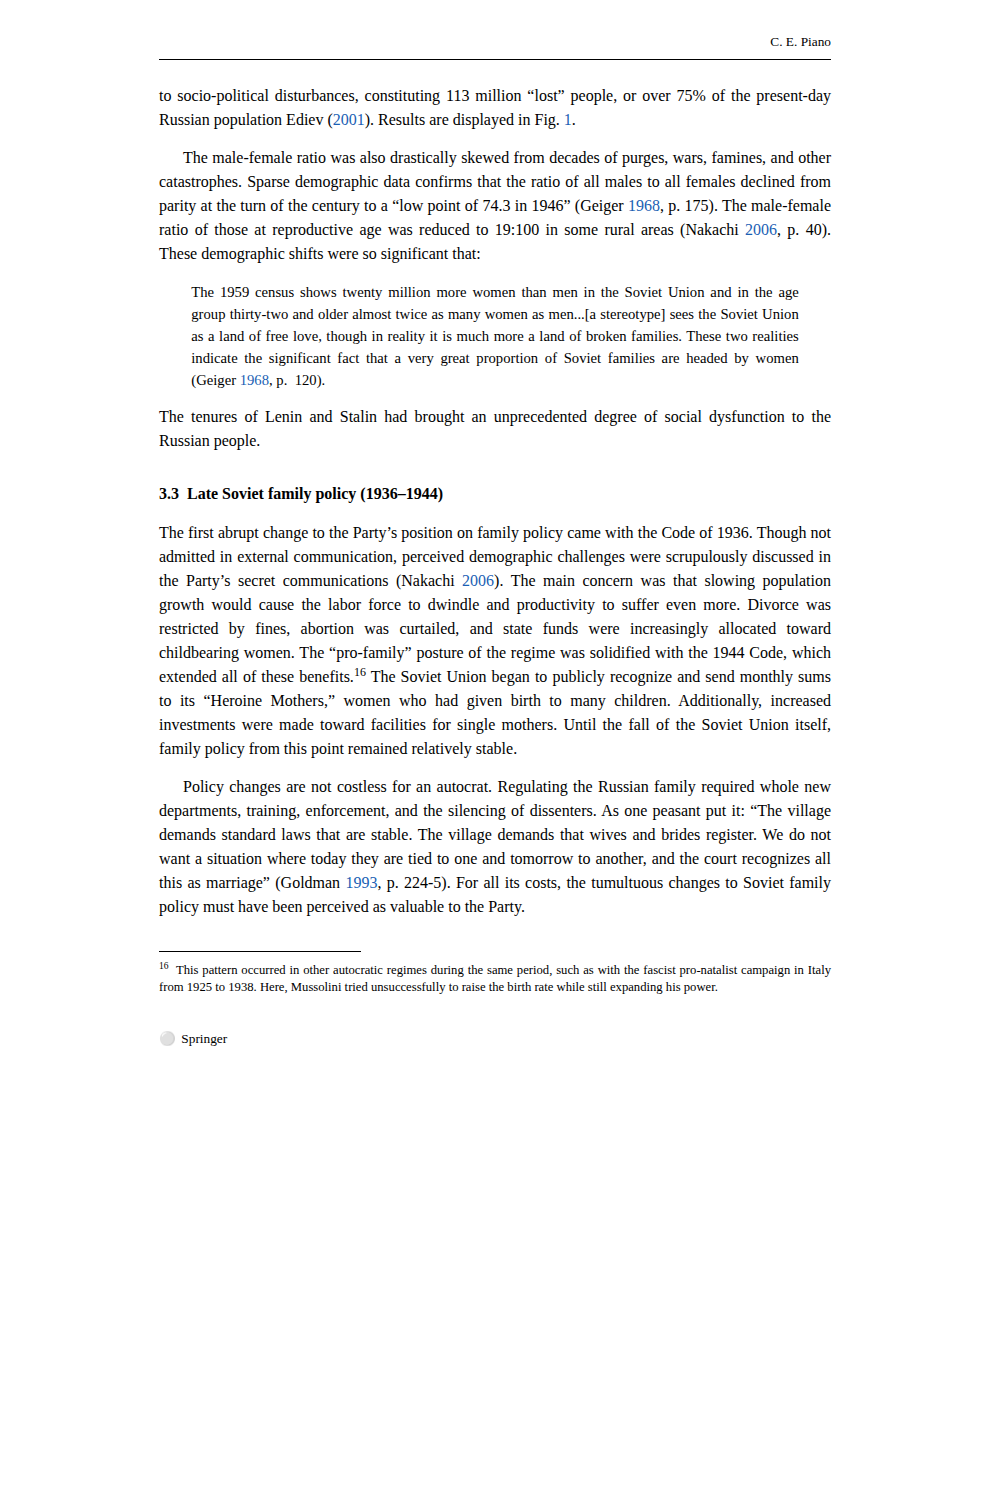C. E. Piano
to socio-political disturbances, constituting 113 million “lost” people, or over 75% of the present-day Russian population Ediev (2001). Results are displayed in Fig. 1.
The male-female ratio was also drastically skewed from decades of purges, wars, famines, and other catastrophes. Sparse demographic data confirms that the ratio of all males to all females declined from parity at the turn of the century to a “low point of 74.3 in 1946” (Geiger 1968, p. 175). The male-female ratio of those at reproductive age was reduced to 19:100 in some rural areas (Nakachi 2006, p. 40). These demographic shifts were so significant that:
The 1959 census shows twenty million more women than men in the Soviet Union and in the age group thirty-two and older almost twice as many women as men...[a stereotype] sees the Soviet Union as a land of free love, though in reality it is much more a land of broken families. These two realities indicate the significant fact that a very great proportion of Soviet families are headed by women (Geiger 1968, p. 120).
The tenures of Lenin and Stalin had brought an unprecedented degree of social dysfunction to the Russian people.
3.3 Late Soviet family policy (1936–1944)
The first abrupt change to the Party’s position on family policy came with the Code of 1936. Though not admitted in external communication, perceived demographic challenges were scrupulously discussed in the Party’s secret communications (Nakachi 2006). The main concern was that slowing population growth would cause the labor force to dwindle and productivity to suffer even more. Divorce was restricted by fines, abortion was curtailed, and state funds were increasingly allocated toward childbearing women. The “pro-family” posture of the regime was solidified with the 1944 Code, which extended all of these benefits.16 The Soviet Union began to publicly recognize and send monthly sums to its “Heroine Mothers,” women who had given birth to many children. Additionally, increased investments were made toward facilities for single mothers. Until the fall of the Soviet Union itself, family policy from this point remained relatively stable.
Policy changes are not costless for an autocrat. Regulating the Russian family required whole new departments, training, enforcement, and the silencing of dissenters. As one peasant put it: “The village demands standard laws that are stable. The village demands that wives and brides register. We do not want a situation where today they are tied to one and tomorrow to another, and the court recognizes all this as marriage” (Goldman 1993, p. 224-5). For all its costs, the tumultuous changes to Soviet family policy must have been perceived as valuable to the Party.
16 This pattern occurred in other autocratic regimes during the same period, such as with the fascist pro-natalist campaign in Italy from 1925 to 1938. Here, Mussolini tried unsuccessfully to raise the birth rate while still expanding his power.
⚪Springer